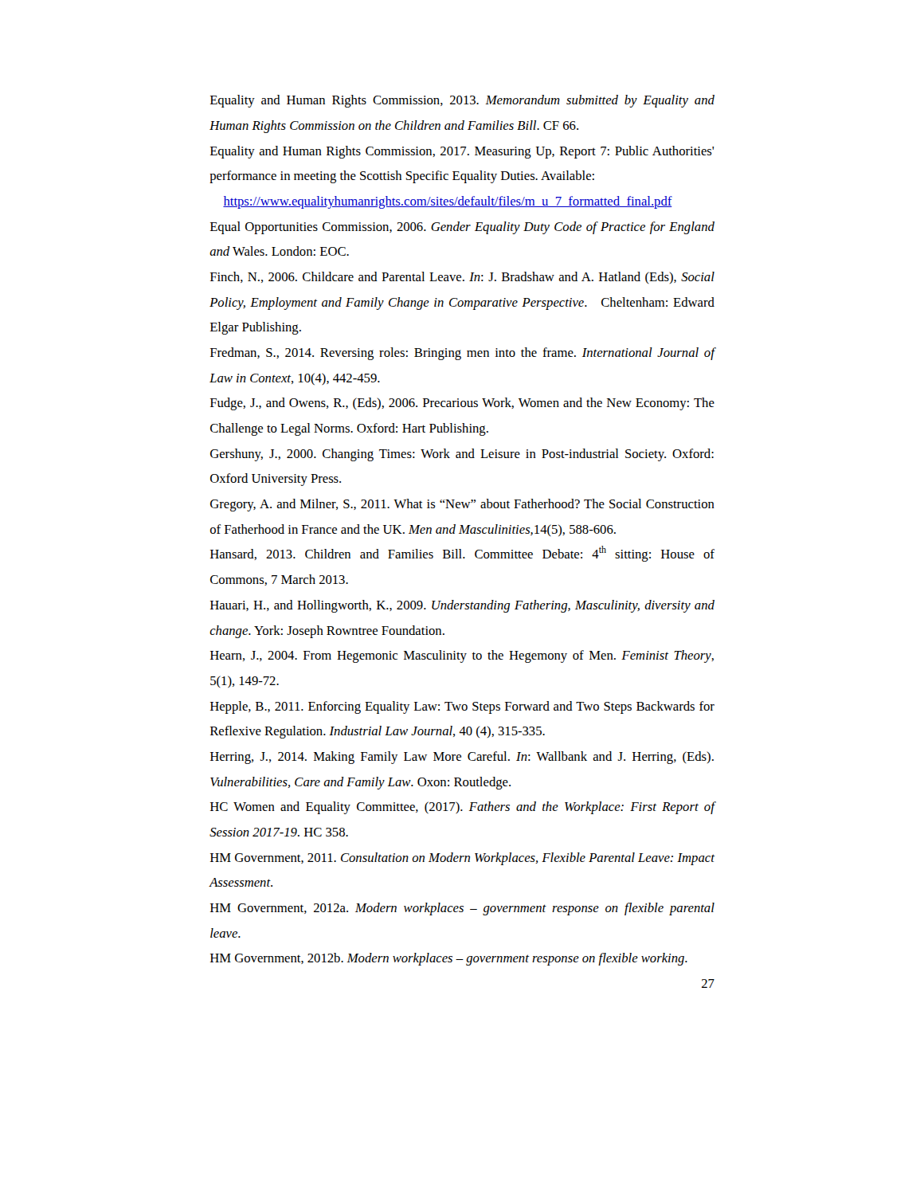Equality and Human Rights Commission, 2013. Memorandum submitted by Equality and Human Rights Commission on the Children and Families Bill. CF 66.
Equality and Human Rights Commission, 2017. Measuring Up, Report 7: Public Authorities' performance in meeting the Scottish Specific Equality Duties. Available:
https://www.equalityhumanrights.com/sites/default/files/m_u_7_formatted_final.pdf
Equal Opportunities Commission, 2006. Gender Equality Duty Code of Practice for England and Wales. London: EOC.
Finch, N., 2006. Childcare and Parental Leave. In: J. Bradshaw and A. Hatland (Eds), Social Policy, Employment and Family Change in Comparative Perspective. Cheltenham: Edward Elgar Publishing.
Fredman, S., 2014. Reversing roles: Bringing men into the frame. International Journal of Law in Context, 10(4), 442-459.
Fudge, J., and Owens, R., (Eds), 2006. Precarious Work, Women and the New Economy: The Challenge to Legal Norms. Oxford: Hart Publishing.
Gershuny, J., 2000. Changing Times: Work and Leisure in Post-industrial Society. Oxford: Oxford University Press.
Gregory, A. and Milner, S., 2011. What is “New” about Fatherhood? The Social Construction of Fatherhood in France and the UK. Men and Masculinities, 14(5), 588-606.
Hansard, 2013. Children and Families Bill. Committee Debate: 4th sitting: House of Commons, 7 March 2013.
Hauari, H., and Hollingworth, K., 2009. Understanding Fathering, Masculinity, diversity and change. York: Joseph Rowntree Foundation.
Hearn, J., 2004. From Hegemonic Masculinity to the Hegemony of Men. Feminist Theory, 5(1), 149-72.
Hepple, B., 2011. Enforcing Equality Law: Two Steps Forward and Two Steps Backwards for Reflexive Regulation. Industrial Law Journal, 40 (4), 315-335.
Herring, J., 2014. Making Family Law More Careful. In: Wallbank and J. Herring, (Eds). Vulnerabilities, Care and Family Law. Oxon: Routledge.
HC Women and Equality Committee, (2017). Fathers and the Workplace: First Report of Session 2017-19. HC 358.
HM Government, 2011. Consultation on Modern Workplaces, Flexible Parental Leave: Impact Assessment.
HM Government, 2012a. Modern workplaces – government response on flexible parental leave.
HM Government, 2012b. Modern workplaces – government response on flexible working.
27